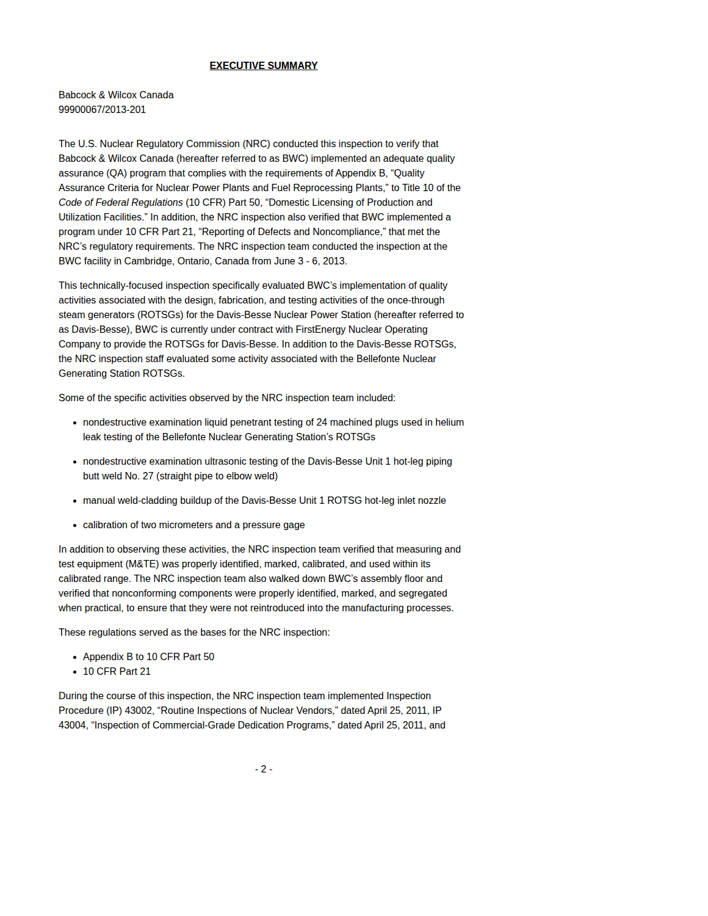EXECUTIVE SUMMARY
Babcock & Wilcox Canada
99900067/2013-201
The U.S. Nuclear Regulatory Commission (NRC) conducted this inspection to verify that Babcock & Wilcox Canada (hereafter referred to as BWC) implemented an adequate quality assurance (QA) program that complies with the requirements of Appendix B, “Quality Assurance Criteria for Nuclear Power Plants and Fuel Reprocessing Plants,” to Title 10 of the Code of Federal Regulations (10 CFR) Part 50, “Domestic Licensing of Production and Utilization Facilities.” In addition, the NRC inspection also verified that BWC implemented a program under 10 CFR Part 21, “Reporting of Defects and Noncompliance,” that met the NRC’s regulatory requirements. The NRC inspection team conducted the inspection at the BWC facility in Cambridge, Ontario, Canada from June 3 - 6, 2013.
This technically-focused inspection specifically evaluated BWC’s implementation of quality activities associated with the design, fabrication, and testing activities of the once-through steam generators (ROTSGs) for the Davis-Besse Nuclear Power Station (hereafter referred to as Davis-Besse), BWC is currently under contract with FirstEnergy Nuclear Operating Company to provide the ROTSGs for Davis-Besse. In addition to the Davis-Besse ROTSGs, the NRC inspection staff evaluated some activity associated with the Bellefonte Nuclear Generating Station ROTSGs.
Some of the specific activities observed by the NRC inspection team included:
nondestructive examination liquid penetrant testing of 24 machined plugs used in helium leak testing of the Bellefonte Nuclear Generating Station’s ROTSGs
nondestructive examination ultrasonic testing of the Davis-Besse Unit 1 hot-leg piping butt weld No. 27 (straight pipe to elbow weld)
manual weld-cladding buildup of the Davis-Besse Unit 1 ROTSG hot-leg inlet nozzle
calibration of two micrometers and a pressure gage
In addition to observing these activities, the NRC inspection team verified that measuring and test equipment (M&TE) was properly identified, marked, calibrated, and used within its calibrated range. The NRC inspection team also walked down BWC’s assembly floor and verified that nonconforming components were properly identified, marked, and segregated when practical, to ensure that they were not reintroduced into the manufacturing processes.
These regulations served as the bases for the NRC inspection:
Appendix B to 10 CFR Part 50
10 CFR Part 21
During the course of this inspection, the NRC inspection team implemented Inspection Procedure (IP) 43002, “Routine Inspections of Nuclear Vendors,” dated April 25, 2011, IP 43004, “Inspection of Commercial-Grade Dedication Programs,” dated April 25, 2011, and
- 2 -